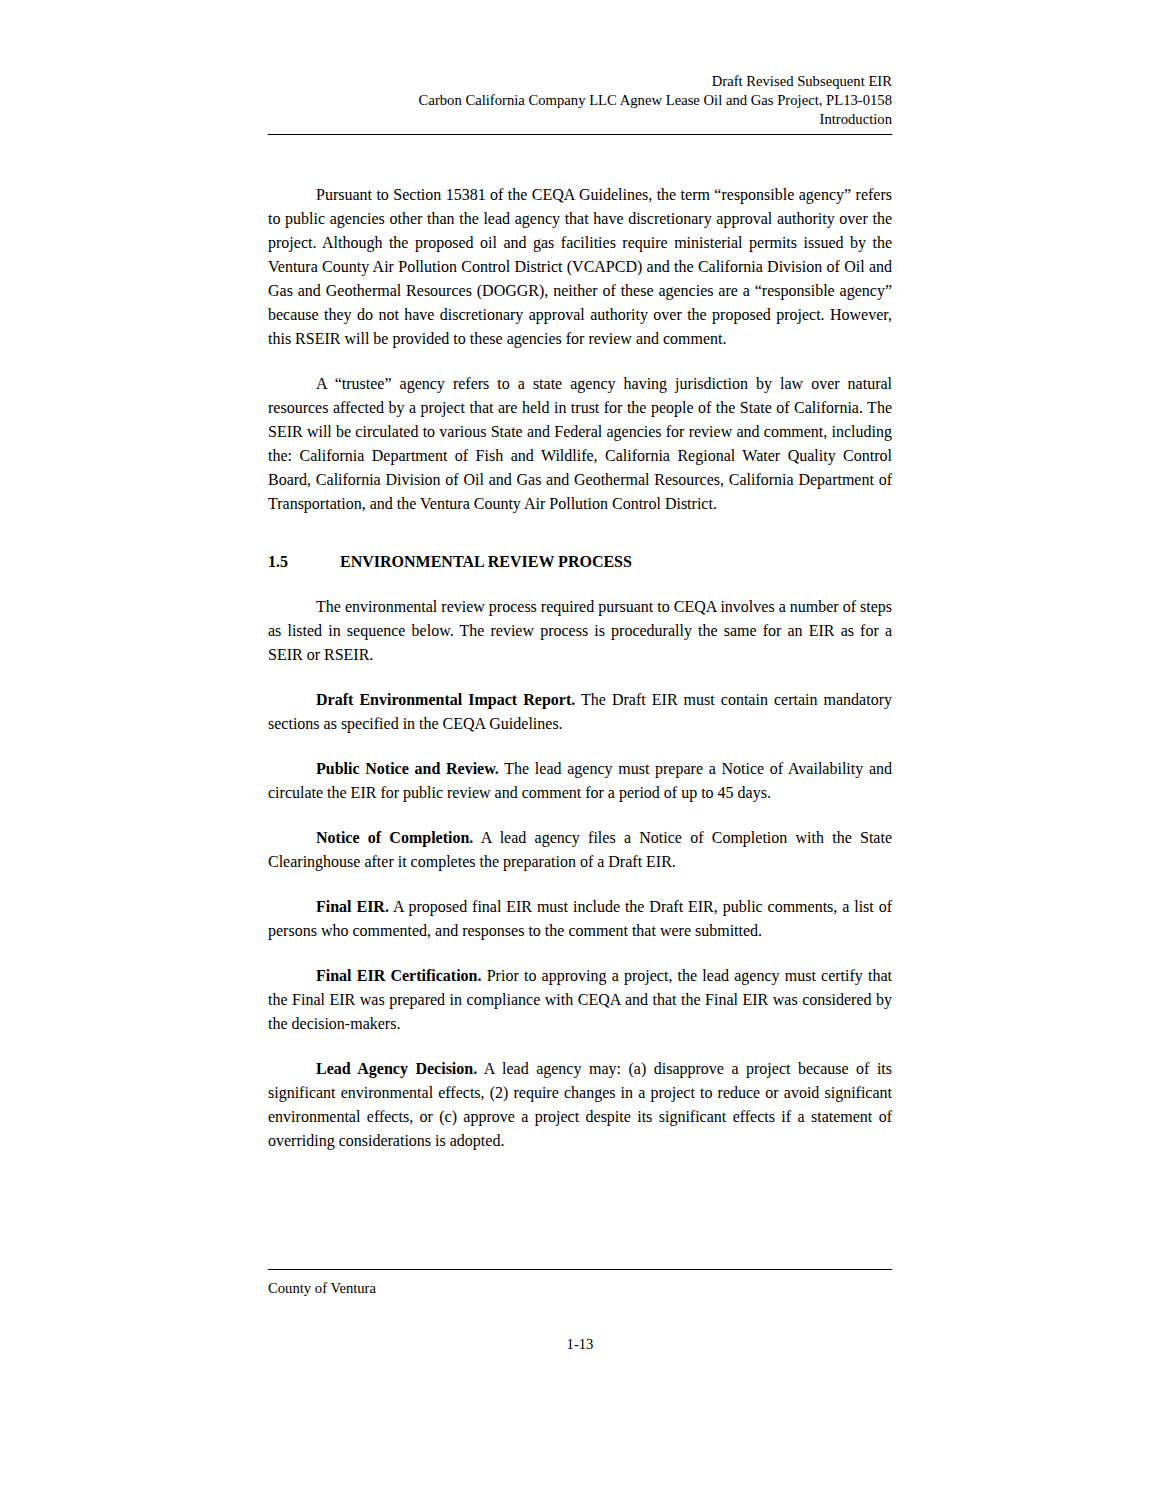Draft Revised Subsequent EIR
Carbon California Company LLC Agnew Lease Oil and Gas Project, PL13-0158
Introduction
Pursuant to Section 15381 of the CEQA Guidelines, the term “responsible agency” refers to public agencies other than the lead agency that have discretionary approval authority over the project. Although the proposed oil and gas facilities require ministerial permits issued by the Ventura County Air Pollution Control District (VCAPCD) and the California Division of Oil and Gas and Geothermal Resources (DOGGR), neither of these agencies are a “responsible agency” because they do not have discretionary approval authority over the proposed project. However, this RSEIR will be provided to these agencies for review and comment.
A “trustee” agency refers to a state agency having jurisdiction by law over natural resources affected by a project that are held in trust for the people of the State of California. The SEIR will be circulated to various State and Federal agencies for review and comment, including the: California Department of Fish and Wildlife, California Regional Water Quality Control Board, California Division of Oil and Gas and Geothermal Resources, California Department of Transportation, and the Ventura County Air Pollution Control District.
1.5 ENVIRONMENTAL REVIEW PROCESS
The environmental review process required pursuant to CEQA involves a number of steps as listed in sequence below. The review process is procedurally the same for an EIR as for a SEIR or RSEIR.
Draft Environmental Impact Report. The Draft EIR must contain certain mandatory sections as specified in the CEQA Guidelines.
Public Notice and Review. The lead agency must prepare a Notice of Availability and circulate the EIR for public review and comment for a period of up to 45 days.
Notice of Completion. A lead agency files a Notice of Completion with the State Clearinghouse after it completes the preparation of a Draft EIR.
Final EIR. A proposed final EIR must include the Draft EIR, public comments, a list of persons who commented, and responses to the comment that were submitted.
Final EIR Certification. Prior to approving a project, the lead agency must certify that the Final EIR was prepared in compliance with CEQA and that the Final EIR was considered by the decision-makers.
Lead Agency Decision. A lead agency may: (a) disapprove a project because of its significant environmental effects, (2) require changes in a project to reduce or avoid significant environmental effects, or (c) approve a project despite its significant effects if a statement of overriding considerations is adopted.
County of Ventura
1-13